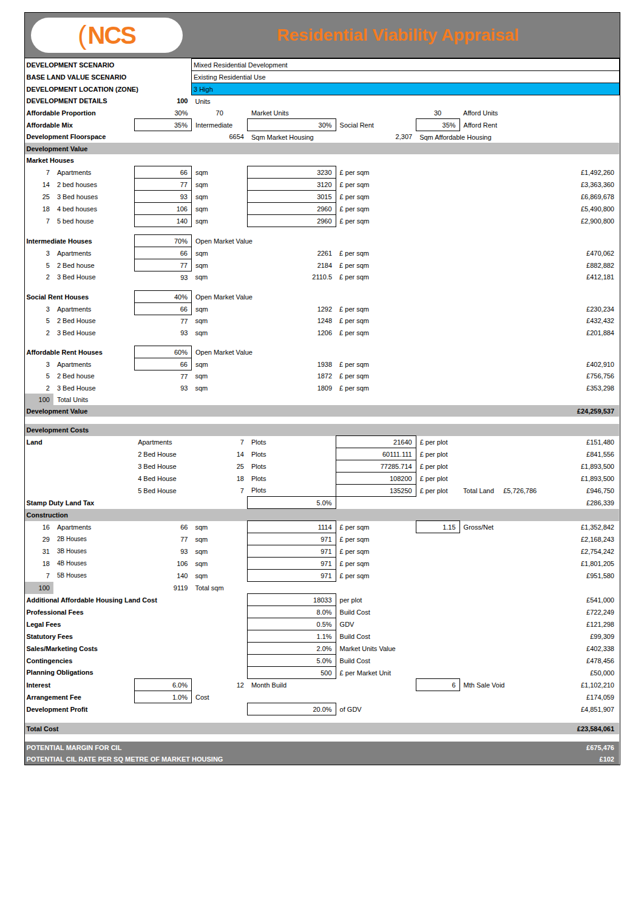(NCS
Residential Viability Appraisal
| DEVELOPMENT SCENARIO | Mixed Residential Development |
| BASE LAND VALUE SCENARIO | Existing Residential Use |
| DEVELOPMENT LOCATION (ZONE) | 3 High |
| DEVELOPMENT DETAILS | 100 | Units | | | | | |
| Affordable Proportion | 30% | 70 | Market Units | | 30 | Afford Units | |
| Affordable Mix | 35% | Intermediate | 30% | Social Rent | 35% | Afford Rent | |
| Development Floorspace | | 6654 | Sqm Market Housing | 2,307 | Sqm Affordable Housing |
| Development Value |
| Market Houses |
| 7 | Apartments | 66 | sqm | 3230 | £ per sqm | | | £1,492,260 |
| 14 | 2 bed houses | 77 | sqm | 3120 | £ per sqm | | | £3,363,360 |
| 25 | 3 Bed houses | 93 | sqm | 3015 | £ per sqm | | | £6,869,678 |
| 18 | 4 bed houses | 106 | sqm | 2960 | £ per sqm | | | £5,490,800 |
| 7 | 5 bed house | 140 | sqm | 2960 | £ per sqm | | | £2,900,800 |
| Intermediate Houses | 70% | Open Market Value | | | | |
| 3 | Apartments | 66 | sqm | 2261 | £ per sqm | | | £470,062 |
| 5 | 2 Bed house | 77 | sqm | 2184 | £ per sqm | | | £882,882 |
| 2 | 3 Bed House | 93 | sqm | 2110.5 | £ per sqm | | | £412,181 |
| Social Rent Houses | 40% | Open Market Value | | | | |
| 3 | Apartments | 66 | sqm | 1292 | £ per sqm | | | £230,234 |
| 5 | 2 Bed House | 77 | sqm | 1248 | £ per sqm | | | £432,432 |
| 2 | 3 Bed House | 93 | sqm | 1206 | £ per sqm | | | £201,884 |
| Affordable Rent Houses | 60% | Open Market Value | | | | |
| 3 | Apartments | 66 | sqm | 1938 | £ per sqm | | | £402,910 |
| 5 | 2 Bed house | 77 | sqm | 1872 | £ per sqm | | | £756,756 |
| 2 | 3 Bed House | 93 | sqm | 1809 | £ per sqm | | | £353,298 |
| 100 | Total Units | | | | | | |
| Development Value | £24,259,537 |
| Development Costs |
| Land | Apartments | 7 | Plots | 21640 | £ per plot | | £151,480 |
| | | 2 Bed House | 14 | Plots | 60111.111 | £ per plot | | £841,556 |
| | | 3 Bed House | 25 | Plots | 77285.714 | £ per plot | | £1,893,500 |
| | | 4 Bed House | 18 | Plots | 108200 | £ per plot | | £1,893,500 |
| | | 5 Bed House | 7 | Plots | 135250 | £ per plot | Total Land £5,726,786 | £946,750 |
| Stamp Duty Land Tax | | 5.0% | | | | £286,339 |
| Construction |
| 16 | Apartments | 66 | sqm | 1114 | £ per sqm | 1.15 | Gross/Net | £1,352,842 |
| 29 | 2B Houses | 77 | sqm | 971 | £ per sqm | | | £2,168,243 |
| 31 | 3B Houses | 93 | sqm | 971 | £ per sqm | | | £2,754,242 |
| 18 | 4B Houses | 106 | sqm | 971 | £ per sqm | | | £1,801,205 |
| 7 | 5B Houses | 140 | sqm | 971 | £ per sqm | | | £951,580 |
| 100 | | 9119 | Total sqm | | | | | |
| Additional Affordable Housing Land Cost | 18033 | per plot | | | £541,000 |
| Professional Fees | | 8.0% | Build Cost | | | £722,249 |
| Legal Fees | | 0.5% | GDV | | | £121,298 |
| Statutory Fees | | 1.1% | Build Cost | | | £99,309 |
| Sales/Marketing Costs | | 2.0% | Market Units Value | | | £402,338 |
| Contingencies | | 5.0% | Build Cost | | | £478,456 |
| Planning Obligations | | 500 | £ per Market Unit | | | £50,000 |
| Interest | 6.0% | 12 | Month Build | | 6 | Mth Sale Void | £1,102,210 |
| Arrangement Fee | 1.0% | Cost | | | | | £174,059 |
| Development Profit | | 20.0% | of GDV | | | £4,851,907 |
| Total Cost | £23,584,061 |
| POTENTIAL MARGIN FOR CIL | £675,476 |
| POTENTIAL CIL RATE PER SQ METRE OF MARKET HOUSING | £102 |